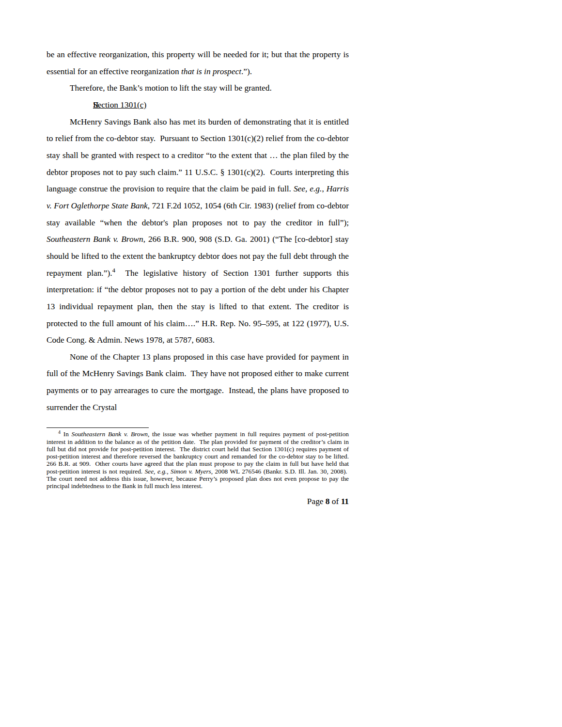be an effective reorganization, this property will be needed for it; but that the property is essential for an effective reorganization that is in prospect.”).
Therefore, the Bank’s motion to lift the stay will be granted.
II. Section 1301(c)
McHenry Savings Bank also has met its burden of demonstrating that it is entitled to relief from the co-debtor stay. Pursuant to Section 1301(c)(2) relief from the co-debtor stay shall be granted with respect to a creditor “to the extent that … the plan filed by the debtor proposes not to pay such claim.” 11 U.S.C. § 1301(c)(2). Courts interpreting this language construe the provision to require that the claim be paid in full. See, e.g., Harris v. Fort Oglethorpe State Bank, 721 F.2d 1052, 1054 (6th Cir. 1983) (relief from co-debtor stay available “when the debtor's plan proposes not to pay the creditor in full”); Southeastern Bank v. Brown, 266 B.R. 900, 908 (S.D. Ga. 2001) (“The [co-debtor] stay should be lifted to the extent the bankruptcy debtor does not pay the full debt through the repayment plan.”).4 The legislative history of Section 1301 further supports this interpretation: if “the debtor proposes not to pay a portion of the debt under his Chapter 13 individual repayment plan, then the stay is lifted to that extent. The creditor is protected to the full amount of his claim….” H.R. Rep. No. 95–595, at 122 (1977), U.S. Code Cong. & Admin. News 1978, at 5787, 6083.
None of the Chapter 13 plans proposed in this case have provided for payment in full of the McHenry Savings Bank claim. They have not proposed either to make current payments or to pay arrearages to cure the mortgage. Instead, the plans have proposed to surrender the Crystal
4 In Southeastern Bank v. Brown, the issue was whether payment in full requires payment of post-petition interest in addition to the balance as of the petition date. The plan provided for payment of the creditor’s claim in full but did not provide for post-petition interest. The district court held that Section 1301(c) requires payment of post-petition interest and therefore reversed the bankruptcy court and remanded for the co-debtor stay to be lifted. 266 B.R. at 909. Other courts have agreed that the plan must propose to pay the claim in full but have held that post-petition interest is not required. See, e.g., Simon v. Myers, 2008 WL 276546 (Bankr. S.D. Ill. Jan. 30, 2008). The court need not address this issue, however, because Perry’s proposed plan does not even propose to pay the principal indebtedness to the Bank in full much less interest.
Page 8 of 11